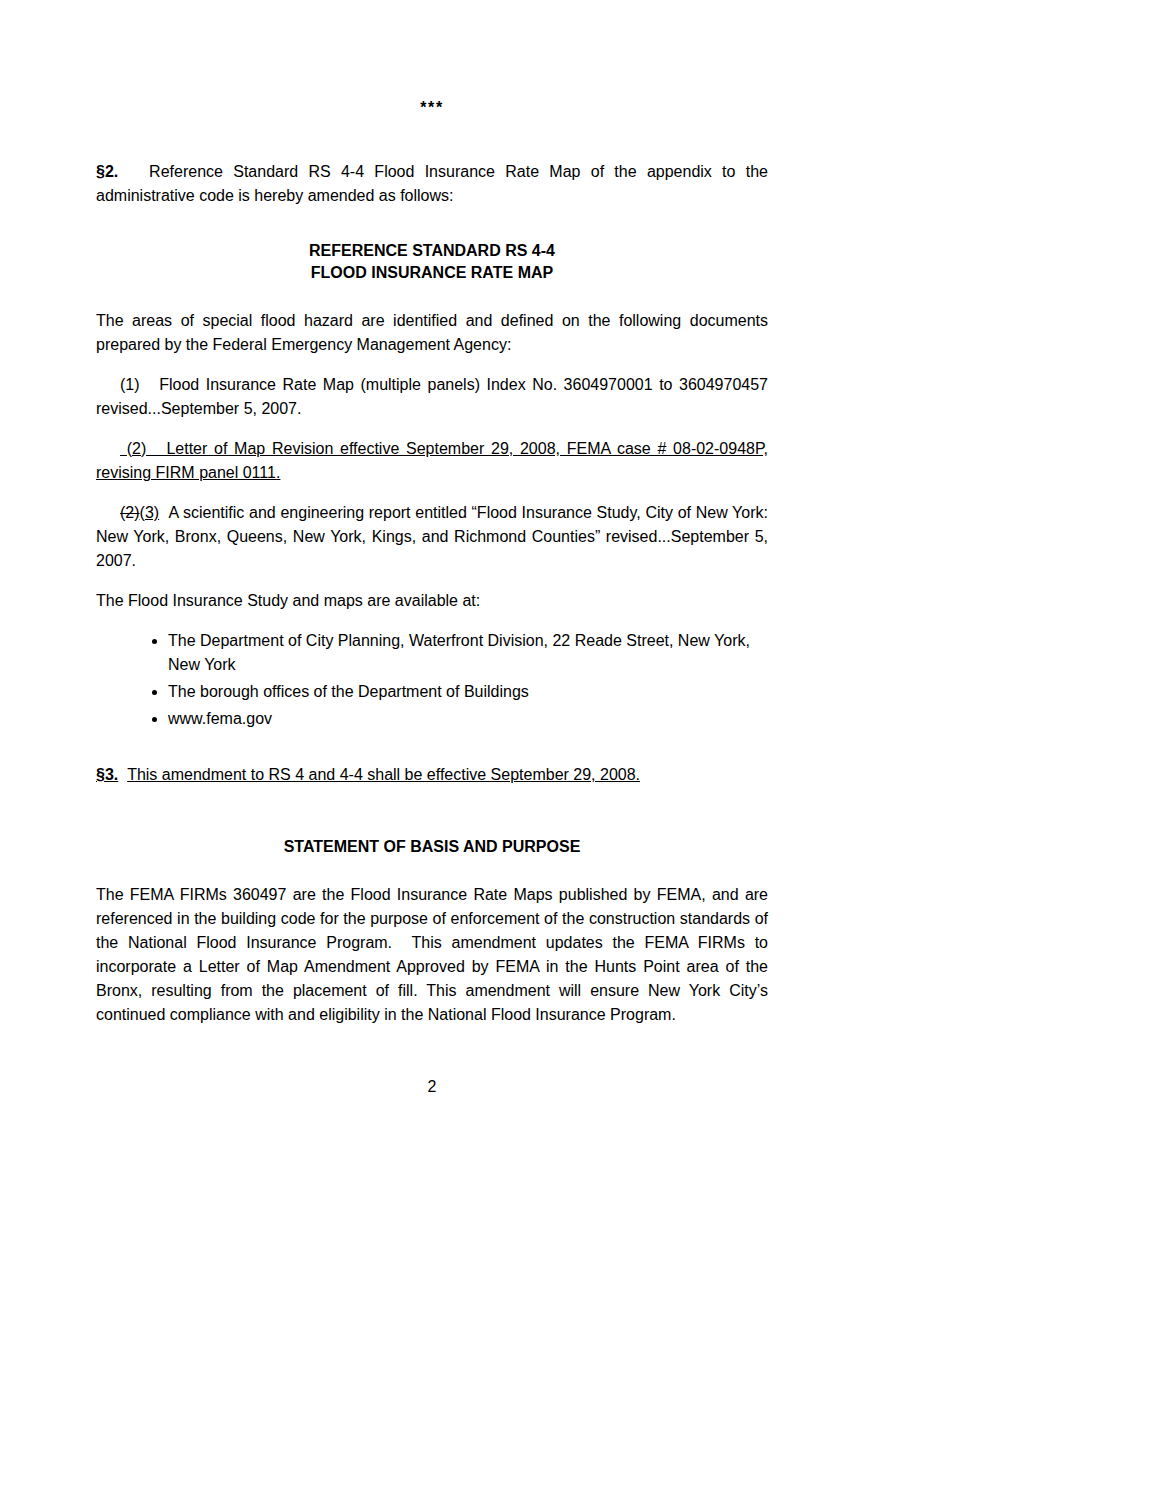***
§2. Reference Standard RS 4-4 Flood Insurance Rate Map of the appendix to the administrative code is hereby amended as follows:
REFERENCE STANDARD RS 4-4
FLOOD INSURANCE RATE MAP
The areas of special flood hazard are identified and defined on the following documents prepared by the Federal Emergency Management Agency:
(1) Flood Insurance Rate Map (multiple panels) Index No. 3604970001 to 3604970457 revised...September 5, 2007.
(2) Letter of Map Revision effective September 29, 2008, FEMA case # 08-02-0948P, revising FIRM panel 0111.
(2)(3) A scientific and engineering report entitled “Flood Insurance Study, City of New York: New York, Bronx, Queens, New York, Kings, and Richmond Counties” revised...September 5, 2007.
The Flood Insurance Study and maps are available at:
The Department of City Planning, Waterfront Division, 22 Reade Street, New York, New York
The borough offices of the Department of Buildings
www.fema.gov
§3. This amendment to RS 4 and 4-4 shall be effective September 29, 2008.
STATEMENT OF BASIS AND PURPOSE
The FEMA FIRMs 360497 are the Flood Insurance Rate Maps published by FEMA, and are referenced in the building code for the purpose of enforcement of the construction standards of the National Flood Insurance Program. This amendment updates the FEMA FIRMs to incorporate a Letter of Map Amendment Approved by FEMA in the Hunts Point area of the Bronx, resulting from the placement of fill. This amendment will ensure New York City’s continued compliance with and eligibility in the National Flood Insurance Program.
2